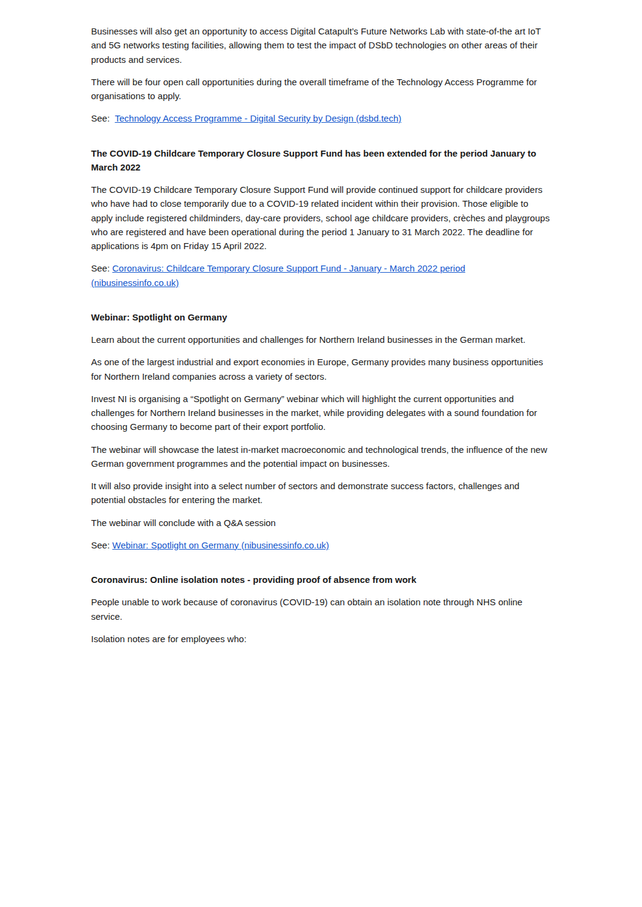Businesses will also get an opportunity to access Digital Catapult’s Future Networks Lab with state-of-the art IoT and 5G networks testing facilities, allowing them to test the impact of DSbD technologies on other areas of their products and services.
There will be four open call opportunities during the overall timeframe of the Technology Access Programme for organisations to apply.
See: Technology Access Programme - Digital Security by Design (dsbd.tech)
The COVID-19 Childcare Temporary Closure Support Fund has been extended for the period January to March 2022
The COVID-19 Childcare Temporary Closure Support Fund will provide continued support for childcare providers who have had to close temporarily due to a COVID-19 related incident within their provision. Those eligible to apply include registered childminders, day-care providers, school age childcare providers, crèches and playgroups who are registered and have been operational during the period 1 January to 31 March 2022. The deadline for applications is 4pm on Friday 15 April 2022.
See: Coronavirus: Childcare Temporary Closure Support Fund - January - March 2022 period (nibusinessinfo.co.uk)
Webinar: Spotlight on Germany
Learn about the current opportunities and challenges for Northern Ireland businesses in the German market.
As one of the largest industrial and export economies in Europe, Germany provides many business opportunities for Northern Ireland companies across a variety of sectors.
Invest NI is organising a “Spotlight on Germany” webinar which will highlight the current opportunities and challenges for Northern Ireland businesses in the market, while providing delegates with a sound foundation for choosing Germany to become part of their export portfolio.
The webinar will showcase the latest in-market macroeconomic and technological trends, the influence of the new German government programmes and the potential impact on businesses.
It will also provide insight into a select number of sectors and demonstrate success factors, challenges and potential obstacles for entering the market.
The webinar will conclude with a Q&A session
See: Webinar: Spotlight on Germany (nibusinessinfo.co.uk)
Coronavirus: Online isolation notes - providing proof of absence from work
People unable to work because of coronavirus (COVID-19) can obtain an isolation note through NHS online service.
Isolation notes are for employees who: